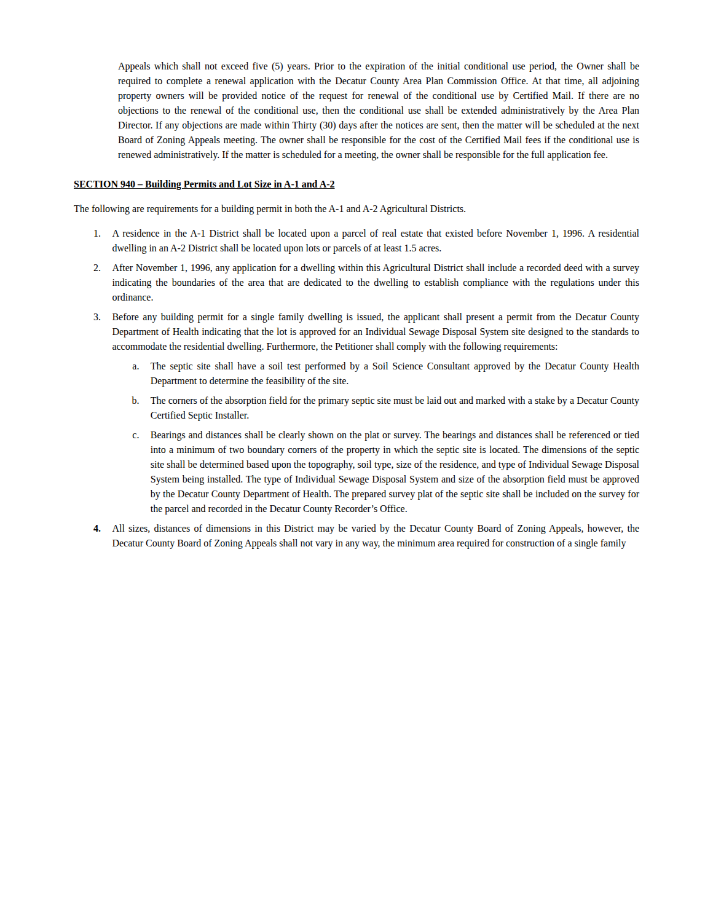Appeals which shall not exceed five (5) years. Prior to the expiration of the initial conditional use period, the Owner shall be required to complete a renewal application with the Decatur County Area Plan Commission Office. At that time, all adjoining property owners will be provided notice of the request for renewal of the conditional use by Certified Mail. If there are no objections to the renewal of the conditional use, then the conditional use shall be extended administratively by the Area Plan Director. If any objections are made within Thirty (30) days after the notices are sent, then the matter will be scheduled at the next Board of Zoning Appeals meeting. The owner shall be responsible for the cost of the Certified Mail fees if the conditional use is renewed administratively. If the matter is scheduled for a meeting, the owner shall be responsible for the full application fee.
SECTION 940 – Building Permits and Lot Size in A-1 and A-2
The following are requirements for a building permit in both the A-1 and A-2 Agricultural Districts.
A residence in the A-1 District shall be located upon a parcel of real estate that existed before November 1, 1996. A residential dwelling in an A-2 District shall be located upon lots or parcels of at least 1.5 acres.
After November 1, 1996, any application for a dwelling within this Agricultural District shall include a recorded deed with a survey indicating the boundaries of the area that are dedicated to the dwelling to establish compliance with the regulations under this ordinance.
Before any building permit for a single family dwelling is issued, the applicant shall present a permit from the Decatur County Department of Health indicating that the lot is approved for an Individual Sewage Disposal System site designed to the standards to accommodate the residential dwelling. Furthermore, the Petitioner shall comply with the following requirements:
The septic site shall have a soil test performed by a Soil Science Consultant approved by the Decatur County Health Department to determine the feasibility of the site.
The corners of the absorption field for the primary septic site must be laid out and marked with a stake by a Decatur County Certified Septic Installer.
Bearings and distances shall be clearly shown on the plat or survey. The bearings and distances shall be referenced or tied into a minimum of two boundary corners of the property in which the septic site is located. The dimensions of the septic site shall be determined based upon the topography, soil type, size of the residence, and type of Individual Sewage Disposal System being installed. The type of Individual Sewage Disposal System and size of the absorption field must be approved by the Decatur County Department of Health. The prepared survey plat of the septic site shall be included on the survey for the parcel and recorded in the Decatur County Recorder’s Office.
All sizes, distances of dimensions in this District may be varied by the Decatur County Board of Zoning Appeals, however, the Decatur County Board of Zoning Appeals shall not vary in any way, the minimum area required for construction of a single family